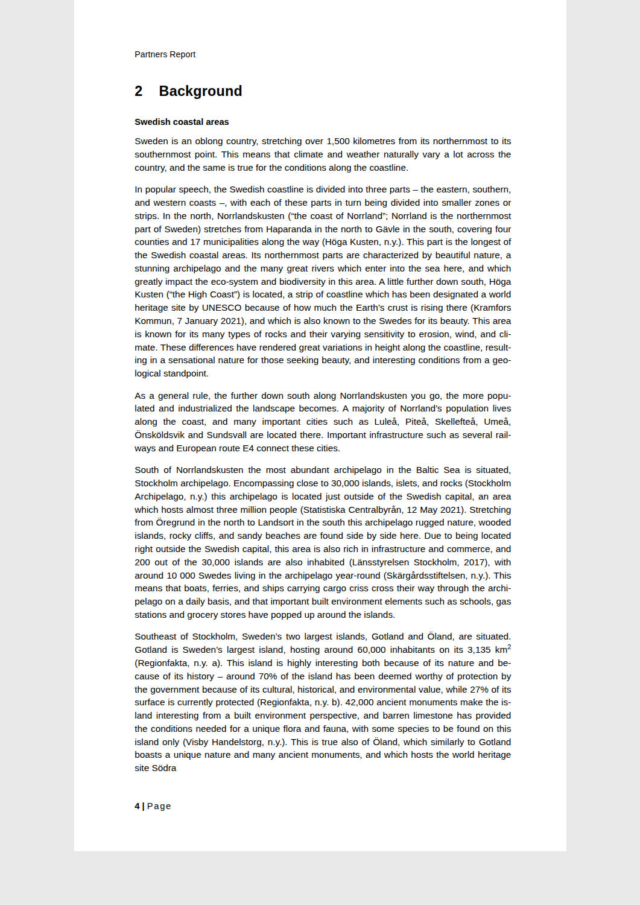Partners Report
2 Background
Swedish coastal areas
Sweden is an oblong country, stretching over 1,500 kilometres from its northernmost to its southernmost point. This means that climate and weather naturally vary a lot across the country, and the same is true for the conditions along the coastline.
In popular speech, the Swedish coastline is divided into three parts – the eastern, southern, and western coasts –, with each of these parts in turn being divided into smaller zones or strips. In the north, Norrlandskusten (“the coast of Norrland”; Norrland is the northernmost part of Sweden) stretches from Haparanda in the north to Gävle in the south, covering four counties and 17 municipalities along the way (Höga Kusten, n.y.). This part is the longest of the Swedish coastal areas. Its northernmost parts are characterized by beautiful nature, a stunning archipelago and the many great rivers which enter into the sea here, and which greatly impact the eco-system and biodiversity in this area. A little further down south, Höga Kusten (“the High Coast”) is located, a strip of coastline which has been designated a world heritage site by UNESCO because of how much the Earth’s crust is rising there (Kramfors Kommun, 7 January 2021), and which is also known to the Swedes for its beauty. This area is known for its many types of rocks and their varying sensitivity to erosion, wind, and climate. These differences have rendered great variations in height along the coastline, resulting in a sensational nature for those seeking beauty, and interesting conditions from a geological standpoint.
As a general rule, the further down south along Norrlandskusten you go, the more populated and industrialized the landscape becomes. A majority of Norrland’s population lives along the coast, and many important cities such as Luleå, Piteå, Skellefteå, Umeå, Önsköldsvik and Sundsvall are located there. Important infrastructure such as several railways and European route E4 connect these cities.
South of Norrlandskusten the most abundant archipelago in the Baltic Sea is situated, Stockholm archipelago. Encompassing close to 30,000 islands, islets, and rocks (Stockholm Archipelago, n.y.) this archipelago is located just outside of the Swedish capital, an area which hosts almost three million people (Statistiska Centralbyrån, 12 May 2021). Stretching from Öregrund in the north to Landsort in the south this archipelago rugged nature, wooded islands, rocky cliffs, and sandy beaches are found side by side here. Due to being located right outside the Swedish capital, this area is also rich in infrastructure and commerce, and 200 out of the 30,000 islands are also inhabited (Länsstyrelsen Stockholm, 2017), with around 10 000 Swedes living in the archipelago year-round (Skärgårdsstiftelsen, n.y.). This means that boats, ferries, and ships carrying cargo criss cross their way through the archipelago on a daily basis, and that important built environment elements such as schools, gas stations and grocery stores have popped up around the islands.
Southeast of Stockholm, Sweden’s two largest islands, Gotland and Öland, are situated. Gotland is Sweden’s largest island, hosting around 60,000 inhabitants on its 3,135 km2 (Regionfakta, n.y. a). This island is highly interesting both because of its nature and because of its history – around 70% of the island has been deemed worthy of protection by the government because of its cultural, historical, and environmental value, while 27% of its surface is currently protected (Regionfakta, n.y. b). 42,000 ancient monuments make the island interesting from a built environment perspective, and barren limestone has provided the conditions needed for a unique flora and fauna, with some species to be found on this island only (Visby Handelstorg, n.y.). This is true also of Öland, which similarly to Gotland boasts a unique nature and many ancient monuments, and which hosts the world heritage site Södra
4 | Page